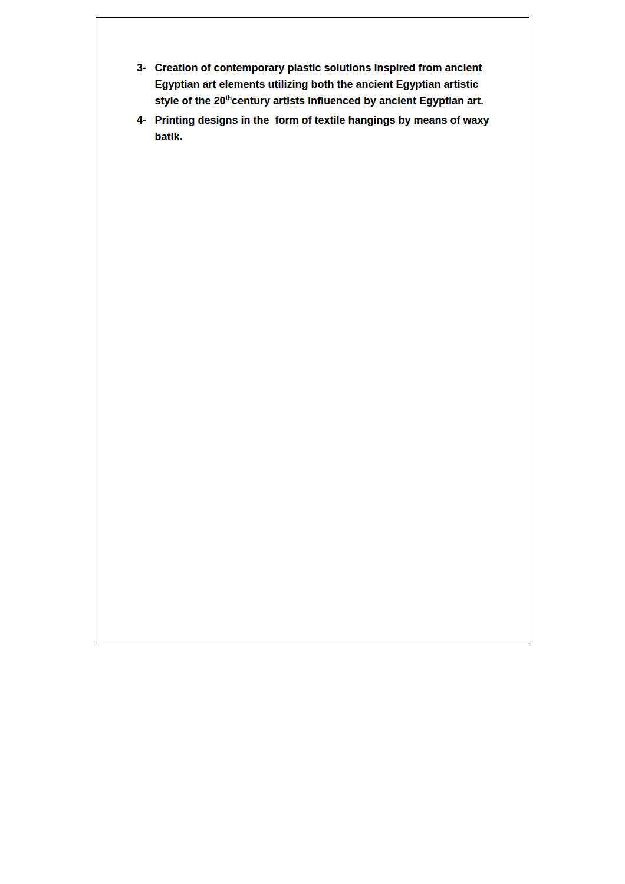3-Creation of contemporary plastic solutions inspired from ancient Egyptian art elements utilizing both the ancient Egyptian artistic style of the 20thcentury artists influenced by ancient Egyptian art.
4-Printing designs in the form of textile hangings by means of waxy batik.